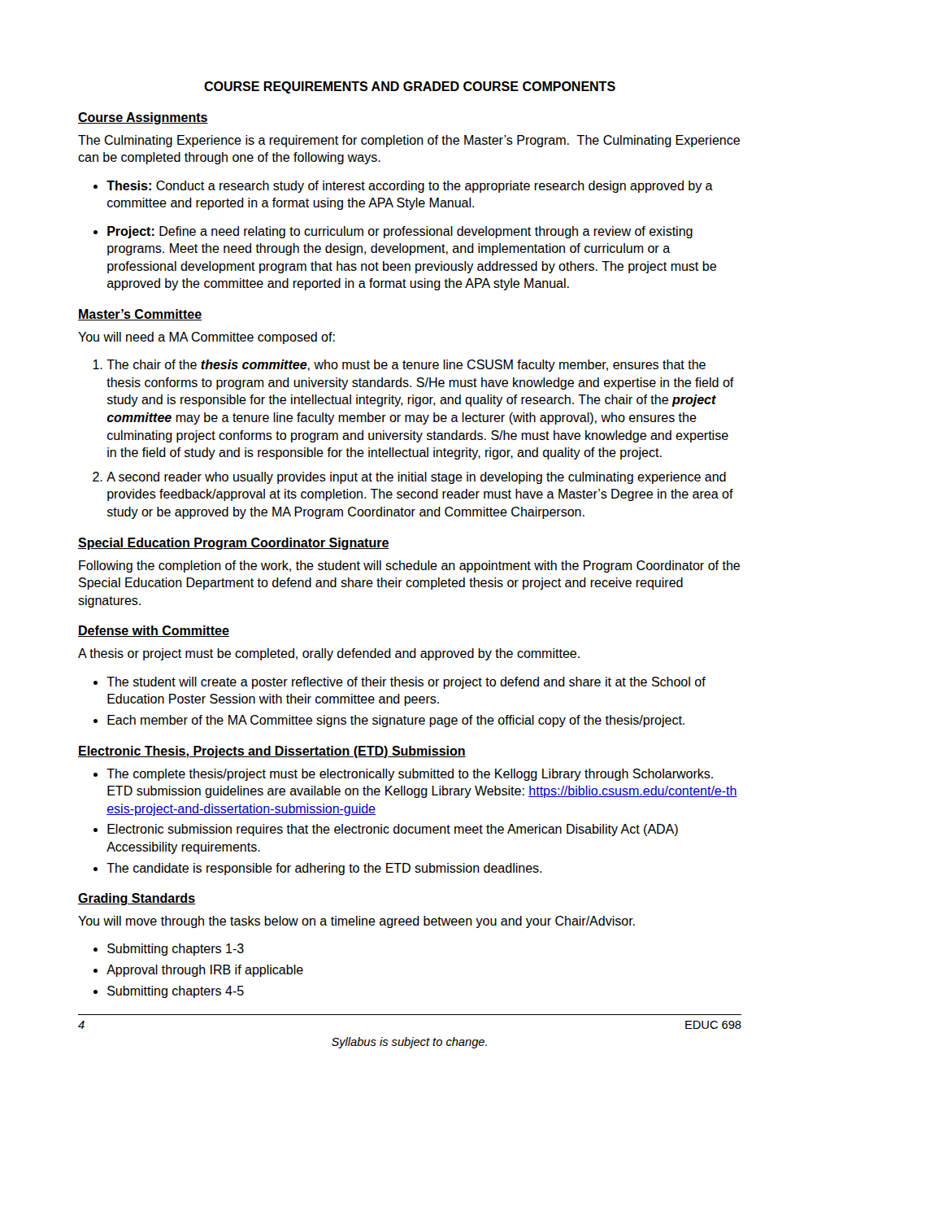COURSE REQUIREMENTS AND GRADED COURSE COMPONENTS
Course Assignments
The Culminating Experience is a requirement for completion of the Master’s Program. The Culminating Experience can be completed through one of the following ways.
Thesis: Conduct a research study of interest according to the appropriate research design approved by a committee and reported in a format using the APA Style Manual.
Project: Define a need relating to curriculum or professional development through a review of existing programs. Meet the need through the design, development, and implementation of curriculum or a professional development program that has not been previously addressed by others. The project must be approved by the committee and reported in a format using the APA style Manual.
Master’s Committee
You will need a MA Committee composed of:
The chair of the thesis committee, who must be a tenure line CSUSM faculty member, ensures that the thesis conforms to program and university standards. S/He must have knowledge and expertise in the field of study and is responsible for the intellectual integrity, rigor, and quality of research. The chair of the project committee may be a tenure line faculty member or may be a lecturer (with approval), who ensures the culminating project conforms to program and university standards. S/he must have knowledge and expertise in the field of study and is responsible for the intellectual integrity, rigor, and quality of the project.
A second reader who usually provides input at the initial stage in developing the culminating experience and provides feedback/approval at its completion. The second reader must have a Master’s Degree in the area of study or be approved by the MA Program Coordinator and Committee Chairperson.
Special Education Program Coordinator Signature
Following the completion of the work, the student will schedule an appointment with the Program Coordinator of the Special Education Department to defend and share their completed thesis or project and receive required signatures.
Defense with Committee
A thesis or project must be completed, orally defended and approved by the committee.
The student will create a poster reflective of their thesis or project to defend and share it at the School of Education Poster Session with their committee and peers.
Each member of the MA Committee signs the signature page of the official copy of the thesis/project.
Electronic Thesis, Projects and Dissertation (ETD) Submission
The complete thesis/project must be electronically submitted to the Kellogg Library through Scholarworks. ETD submission guidelines are available on the Kellogg Library Website: https://biblio.csusm.edu/content/e-thesis-project-and-dissertation-submission-guide
Electronic submission requires that the electronic document meet the American Disability Act (ADA) Accessibility requirements.
The candidate is responsible for adhering to the ETD submission deadlines.
Grading Standards
You will move through the tasks below on a timeline agreed between you and your Chair/Advisor.
Submitting chapters 1-3
Approval through IRB if applicable
Submitting chapters 4-5
4 EDUC 698
Syllabus is subject to change.